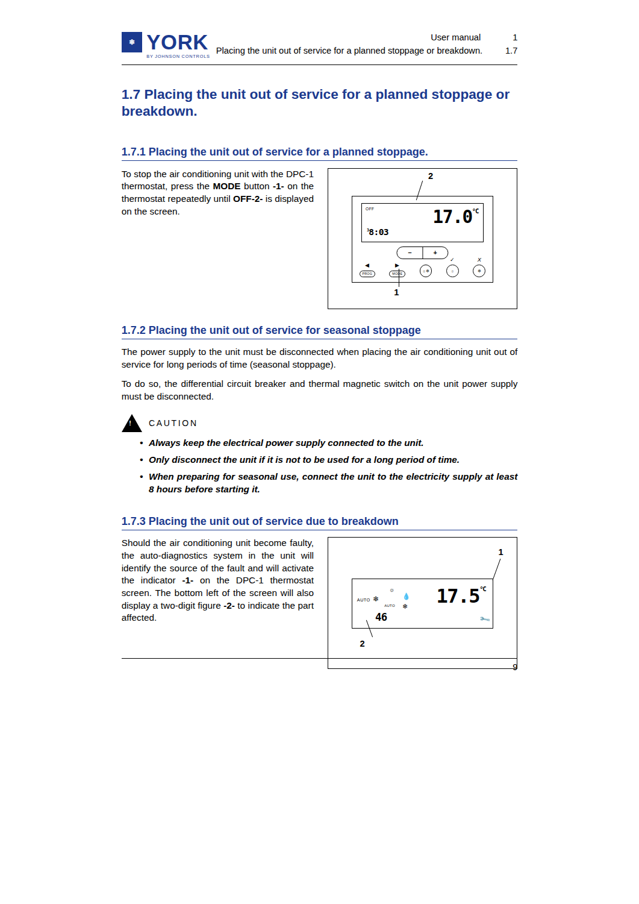❄
YORK
BY JOHNSON CONTROLS
User manual 1
Placing the unit out of service for a planned stoppage or breakdown. 1.7
1.7 Placing the unit out of service for a planned stoppage or breakdown.
1.7.1 Placing the unit out of service for a planned stoppage.
To stop the air conditioning unit with the DPC-1 thermostat, press the MODE button -1- on the thermostat repeatedly until OFF-2- is displayed on the screen.
2
OFF
38:03
17.0°C
−+
◀PROG
▶MODE
☼❄
✓☼
X❄
1
1.7.2 Placing the unit out of service for seasonal stoppage
The power supply to the unit must be disconnected when placing the air conditioning unit out of service for long periods of time (seasonal stoppage).
To do so, the differential circuit breaker and thermal magnetic switch on the unit power supply must be disconnected.
CAUTION
Always keep the electrical power supply connected to the unit.
Only disconnect the unit if it is not to be used for a long period of time.
When preparing for seasonal use, connect the unit to the electricity supply at least 8 hours before starting it.
1.7.3 Placing the unit out of service due to breakdown
Should the air conditioning unit become faulty, the auto-diagnostics system in the unit will identify the source of the fault and will activate the indicator -1- on the DPC-1 thermostat screen. The bottom left of the screen will also display a two-digit figure -2- to indicate the part affected.
1
AUTO
❄
AUTO
☼
💧
❄
46
17.5°C
🔧
2
9